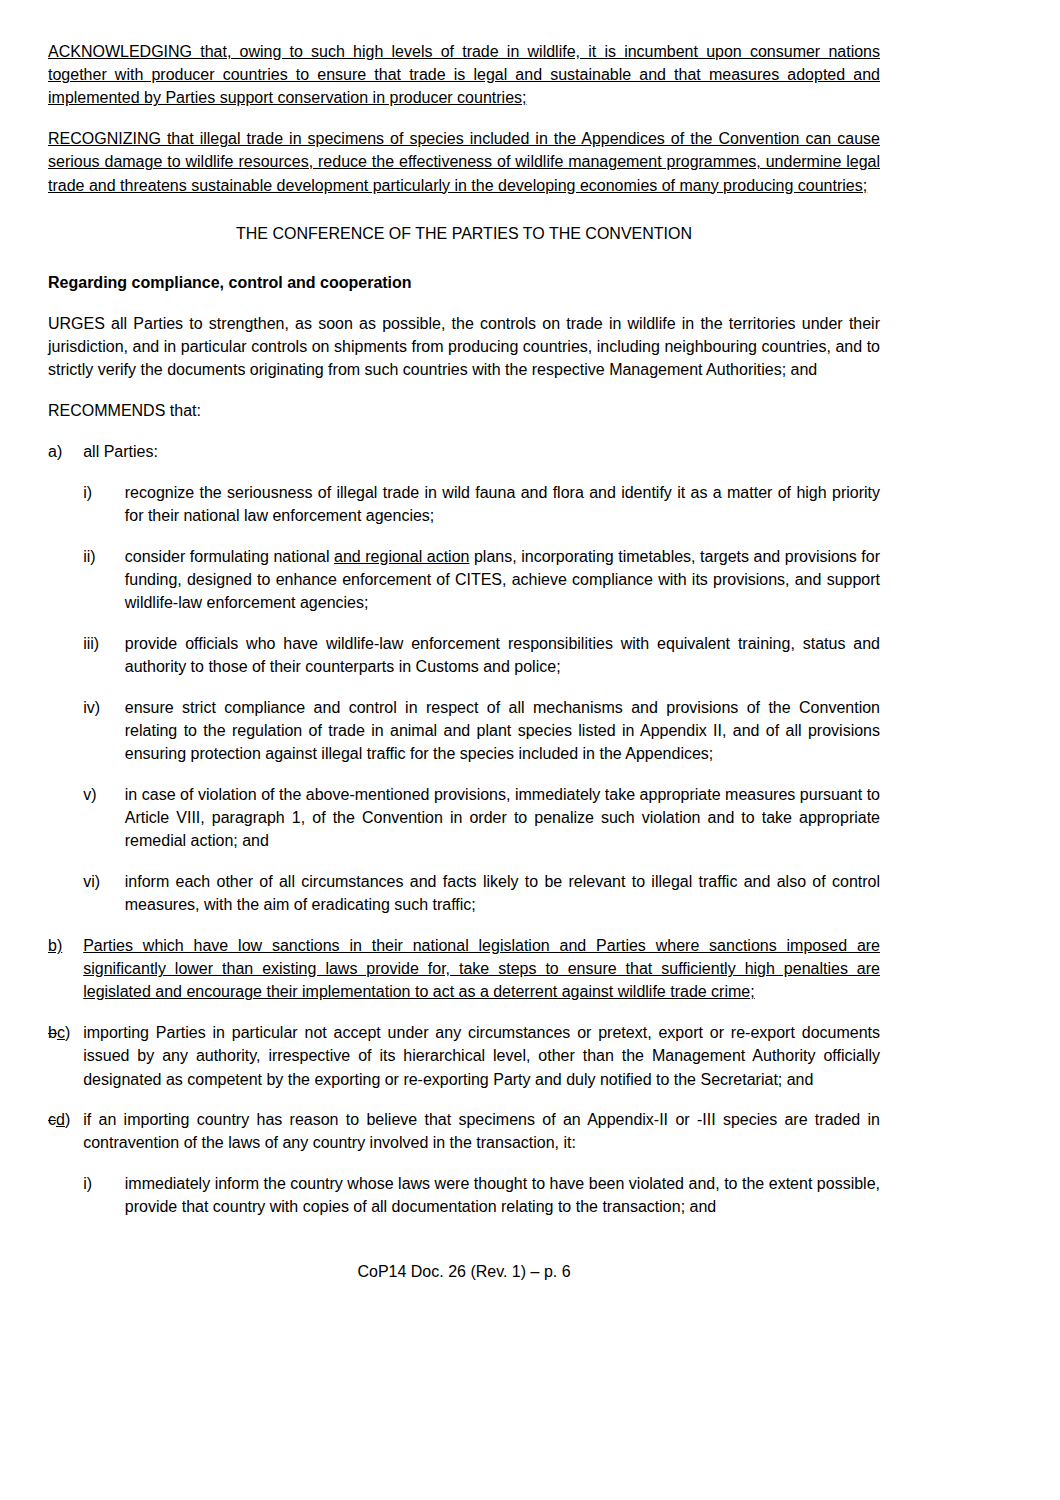ACKNOWLEDGING that, owing to such high levels of trade in wildlife, it is incumbent upon consumer nations together with producer countries to ensure that trade is legal and sustainable and that measures adopted and implemented by Parties support conservation in producer countries;
RECOGNIZING that illegal trade in specimens of species included in the Appendices of the Convention can cause serious damage to wildlife resources, reduce the effectiveness of wildlife management programmes, undermine legal trade and threatens sustainable development particularly in the developing economies of many producing countries;
THE CONFERENCE OF THE PARTIES TO THE CONVENTION
Regarding compliance, control and cooperation
URGES all Parties to strengthen, as soon as possible, the controls on trade in wildlife in the territories under their jurisdiction, and in particular controls on shipments from producing countries, including neighbouring countries, and to strictly verify the documents originating from such countries with the respective Management Authorities; and
RECOMMENDS that:
a) all Parties:
i) recognize the seriousness of illegal trade in wild fauna and flora and identify it as a matter of high priority for their national law enforcement agencies;
ii) consider formulating national and regional action plans, incorporating timetables, targets and provisions for funding, designed to enhance enforcement of CITES, achieve compliance with its provisions, and support wildlife-law enforcement agencies;
iii) provide officials who have wildlife-law enforcement responsibilities with equivalent training, status and authority to those of their counterparts in Customs and police;
iv) ensure strict compliance and control in respect of all mechanisms and provisions of the Convention relating to the regulation of trade in animal and plant species listed in Appendix II, and of all provisions ensuring protection against illegal traffic for the species included in the Appendices;
v) in case of violation of the above-mentioned provisions, immediately take appropriate measures pursuant to Article VIII, paragraph 1, of the Convention in order to penalize such violation and to take appropriate remedial action; and
vi) inform each other of all circumstances and facts likely to be relevant to illegal traffic and also of control measures, with the aim of eradicating such traffic;
b) Parties which have low sanctions in their national legislation and Parties where sanctions imposed are significantly lower than existing laws provide for, take steps to ensure that sufficiently high penalties are legislated and encourage their implementation to act as a deterrent against wildlife trade crime;
bc) importing Parties in particular not accept under any circumstances or pretext, export or re-export documents issued by any authority, irrespective of its hierarchical level, other than the Management Authority officially designated as competent by the exporting or re-exporting Party and duly notified to the Secretariat; and
cd) if an importing country has reason to believe that specimens of an Appendix-II or -III species are traded in contravention of the laws of any country involved in the transaction, it:
i) immediately inform the country whose laws were thought to have been violated and, to the extent possible, provide that country with copies of all documentation relating to the transaction; and
CoP14 Doc. 26 (Rev. 1) – p. 6